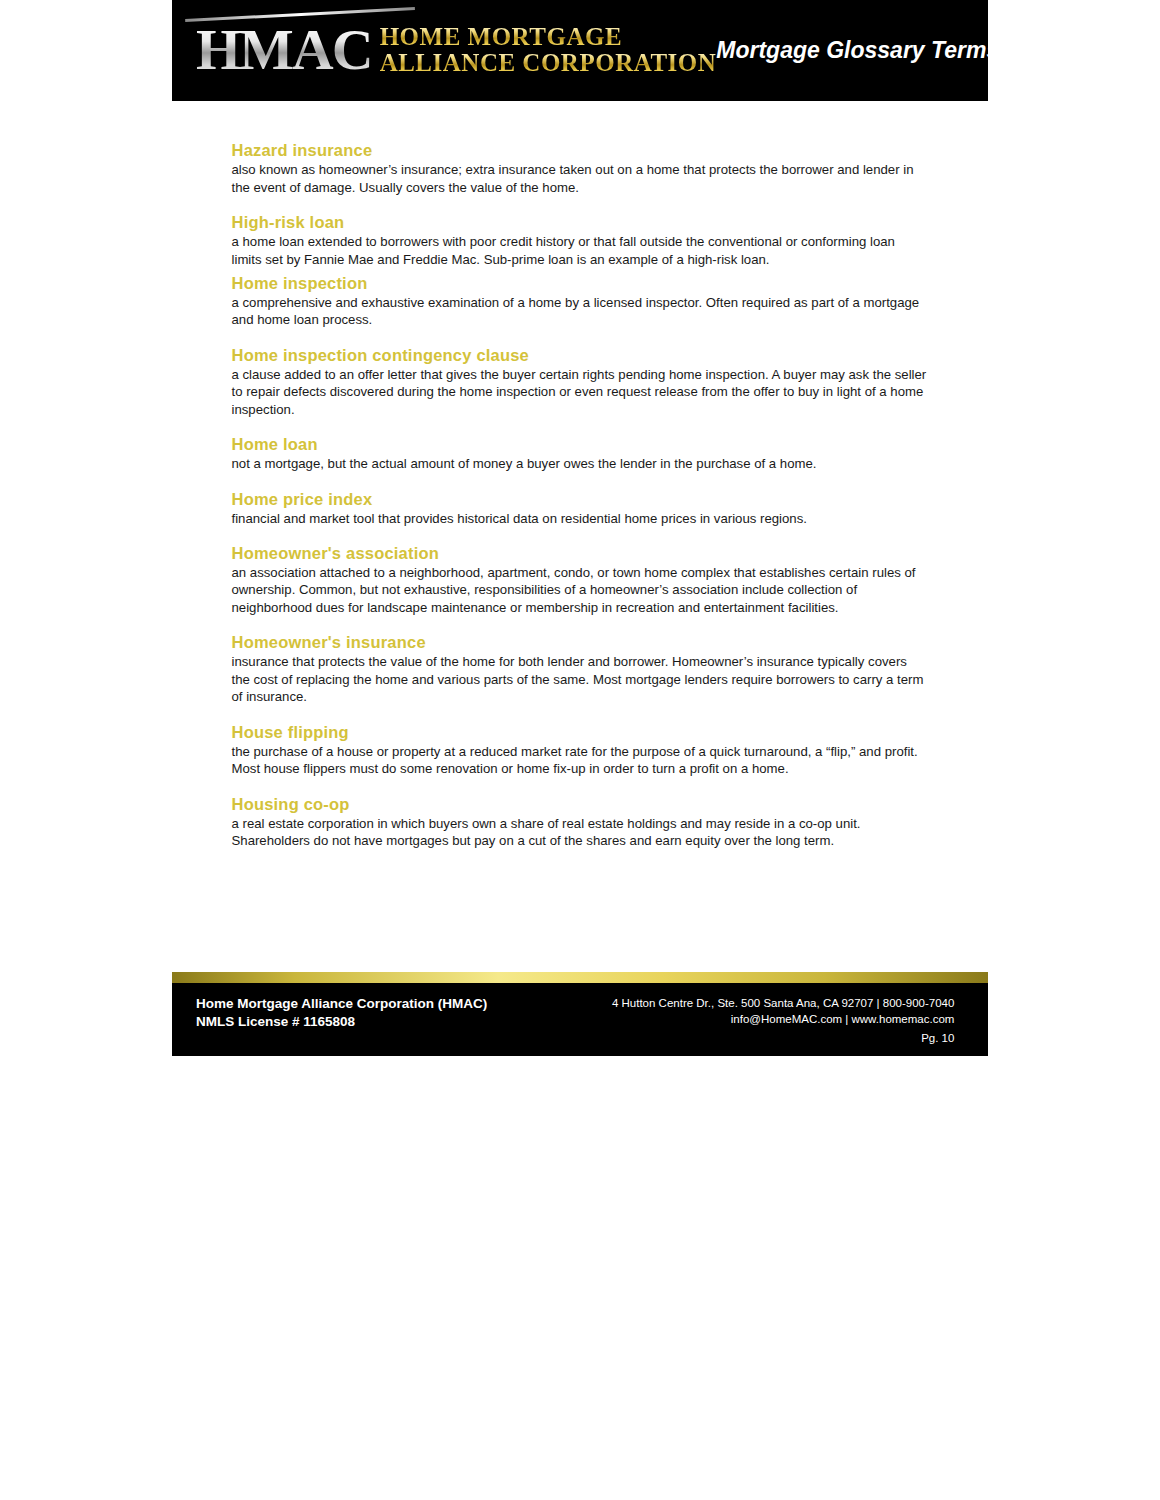HMAC
HOME MORTGAGE
ALLIANCE CORPORATION
Mortgage Glossary Terms
Hazard insurance
also known as homeowner’s insurance; extra insurance taken out on a home that protects the borrower and lender in the event of damage. Usually covers the value of the home.
High-risk loan
a home loan extended to borrowers with poor credit history or that fall outside the conventional or conforming loan limits set by Fannie Mae and Freddie Mac. Sub-prime loan is an example of a high-risk loan.
Home inspection
a comprehensive and exhaustive examination of a home by a licensed inspector. Often required as part of a mortgage and home loan process.
Home inspection contingency clause
a clause added to an offer letter that gives the buyer certain rights pending home inspection. A buyer may ask the seller to repair defects discovered during the home inspection or even request release from the offer to buy in light of a home inspection.
Home loan
not a mortgage, but the actual amount of money a buyer owes the lender in the purchase of a home.
Home price index
financial and market tool that provides historical data on residential home prices in various regions.
Homeowner's association
an association attached to a neighborhood, apartment, condo, or town home complex that establishes certain rules of ownership. Common, but not exhaustive, responsibilities of a homeowner’s association include collection of neighborhood dues for landscape maintenance or membership in recreation and entertainment facilities.
Homeowner's insurance
insurance that protects the value of the home for both lender and borrower. Homeowner’s insurance typically covers the cost of replacing the home and various parts of the same. Most mortgage lenders require borrowers to carry a term of insurance.
House flipping
the purchase of a house or property at a reduced market rate for the purpose of a quick turnaround, a “flip,” and profit. Most house flippers must do some renovation or home fix-up in order to turn a profit on a home.
Housing co-op
a real estate corporation in which buyers own a share of real estate holdings and may reside in a co-op unit. Shareholders do not have mortgages but pay on a cut of the shares and earn equity over the long term.
Home Mortgage Alliance Corporation (HMAC)
NMLS License # 1165808
4 Hutton Centre Dr., Ste. 500 Santa Ana, CA 92707 | 800-900-7040
info@HomeMAC.com | www.homemac.com
Pg. 10